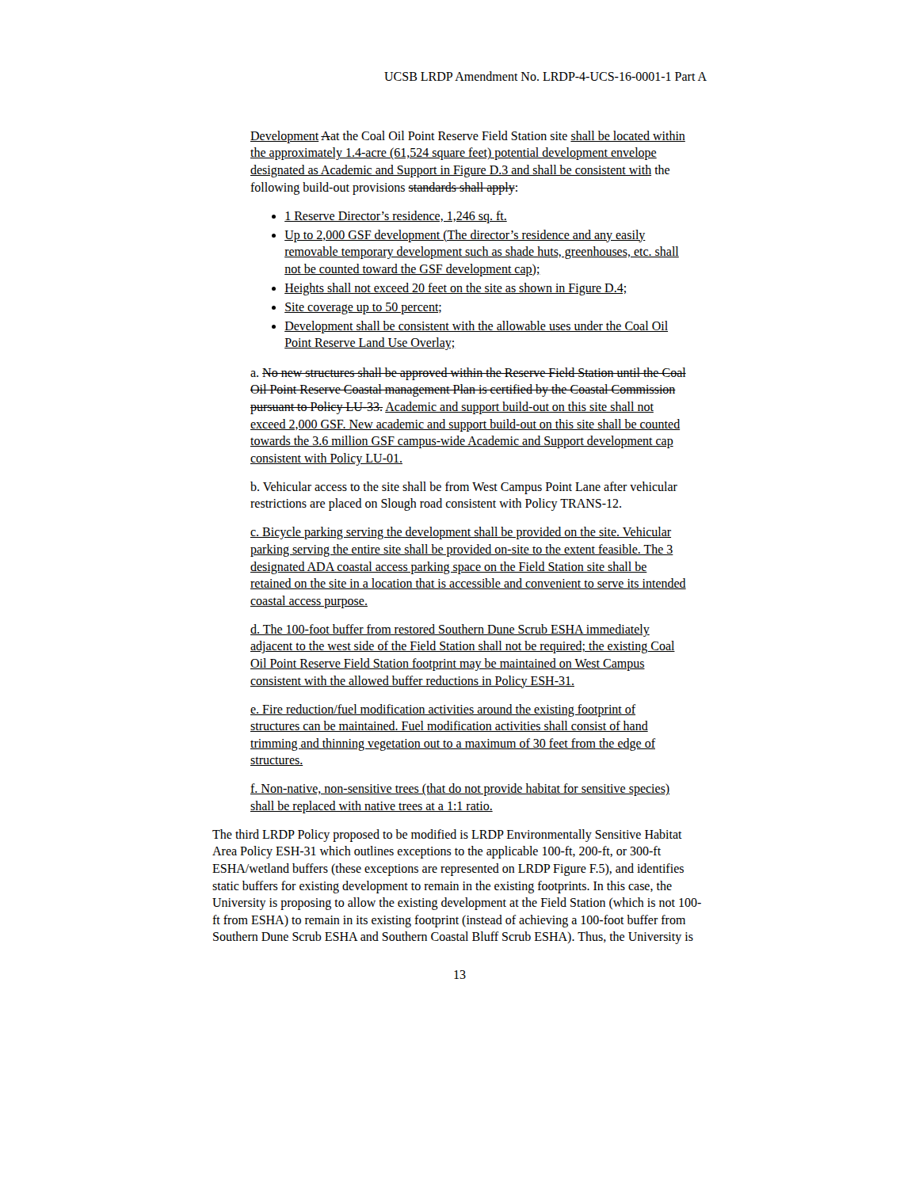UCSB LRDP Amendment No. LRDP-4-UCS-16-0001-1 Part A
Development Aat the Coal Oil Point Reserve Field Station site shall be located within the approximately 1.4-acre (61,524 square feet) potential development envelope designated as Academic and Support in Figure D.3 and shall be consistent with the following build-out provisions standards shall apply:
1 Reserve Director’s residence, 1,246 sq. ft.
Up to 2,000 GSF development (The director’s residence and any easily removable temporary development such as shade huts, greenhouses, etc. shall not be counted toward the GSF development cap);
Heights shall not exceed 20 feet on the site as shown in Figure D.4;
Site coverage up to 50 percent;
Development shall be consistent with the allowable uses under the Coal Oil Point Reserve Land Use Overlay;
a. No new structures shall be approved within the Reserve Field Station until the Coal Oil Point Reserve Coastal management Plan is certified by the Coastal Commission pursuant to Policy LU-33. Academic and support build-out on this site shall not exceed 2,000 GSF. New academic and support build-out on this site shall be counted towards the 3.6 million GSF campus-wide Academic and Support development cap consistent with Policy LU-01.
b. Vehicular access to the site shall be from West Campus Point Lane after vehicular restrictions are placed on Slough road consistent with Policy TRANS-12.
c. Bicycle parking serving the development shall be provided on the site. Vehicular parking serving the entire site shall be provided on-site to the extent feasible. The 3 designated ADA coastal access parking space on the Field Station site shall be retained on the site in a location that is accessible and convenient to serve its intended coastal access purpose.
d. The 100-foot buffer from restored Southern Dune Scrub ESHA immediately adjacent to the west side of the Field Station shall not be required; the existing Coal Oil Point Reserve Field Station footprint may be maintained on West Campus consistent with the allowed buffer reductions in Policy ESH-31.
e. Fire reduction/fuel modification activities around the existing footprint of structures can be maintained. Fuel modification activities shall consist of hand trimming and thinning vegetation out to a maximum of 30 feet from the edge of structures.
f. Non-native, non-sensitive trees (that do not provide habitat for sensitive species) shall be replaced with native trees at a 1:1 ratio.
The third LRDP Policy proposed to be modified is LRDP Environmentally Sensitive Habitat Area Policy ESH-31 which outlines exceptions to the applicable 100-ft, 200-ft, or 300-ft ESHA/wetland buffers (these exceptions are represented on LRDP Figure F.5), and identifies static buffers for existing development to remain in the existing footprints. In this case, the University is proposing to allow the existing development at the Field Station (which is not 100-ft from ESHA) to remain in its existing footprint (instead of achieving a 100-foot buffer from Southern Dune Scrub ESHA and Southern Coastal Bluff Scrub ESHA). Thus, the University is
13